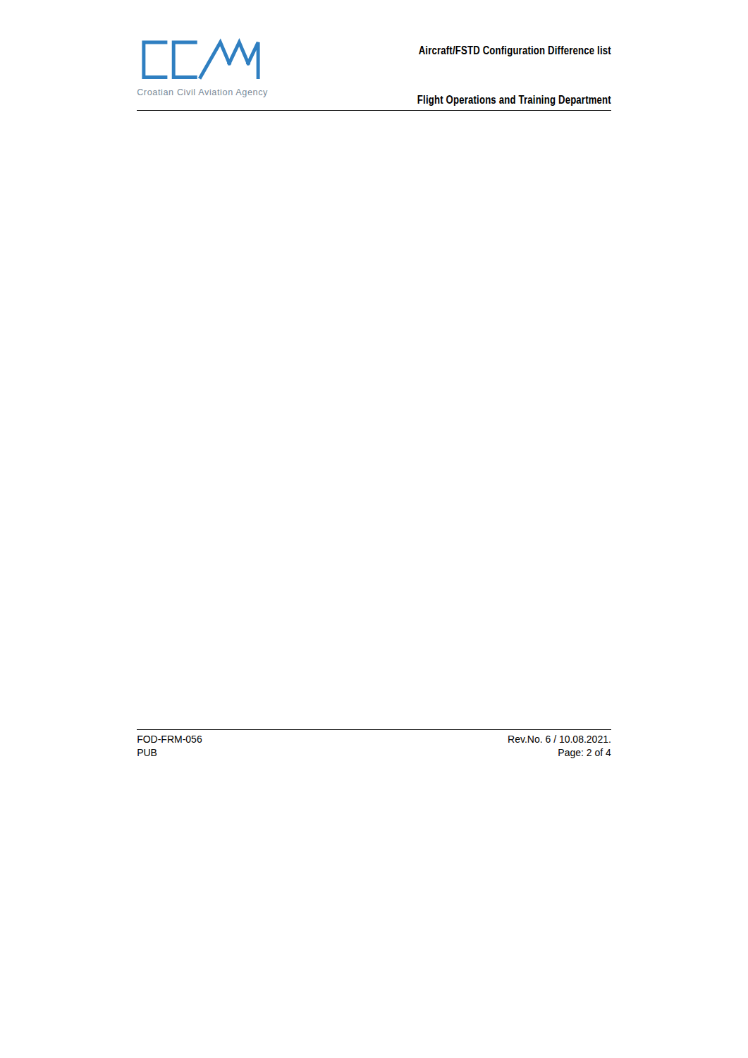Croatian Civil Aviation Agency
Aircraft/FSTD Configuration Difference list
Flight Operations and Training Department
FOD-FRM-056
PUB
Rev.No. 6 / 10.08.2021.
Page: 2 of 4